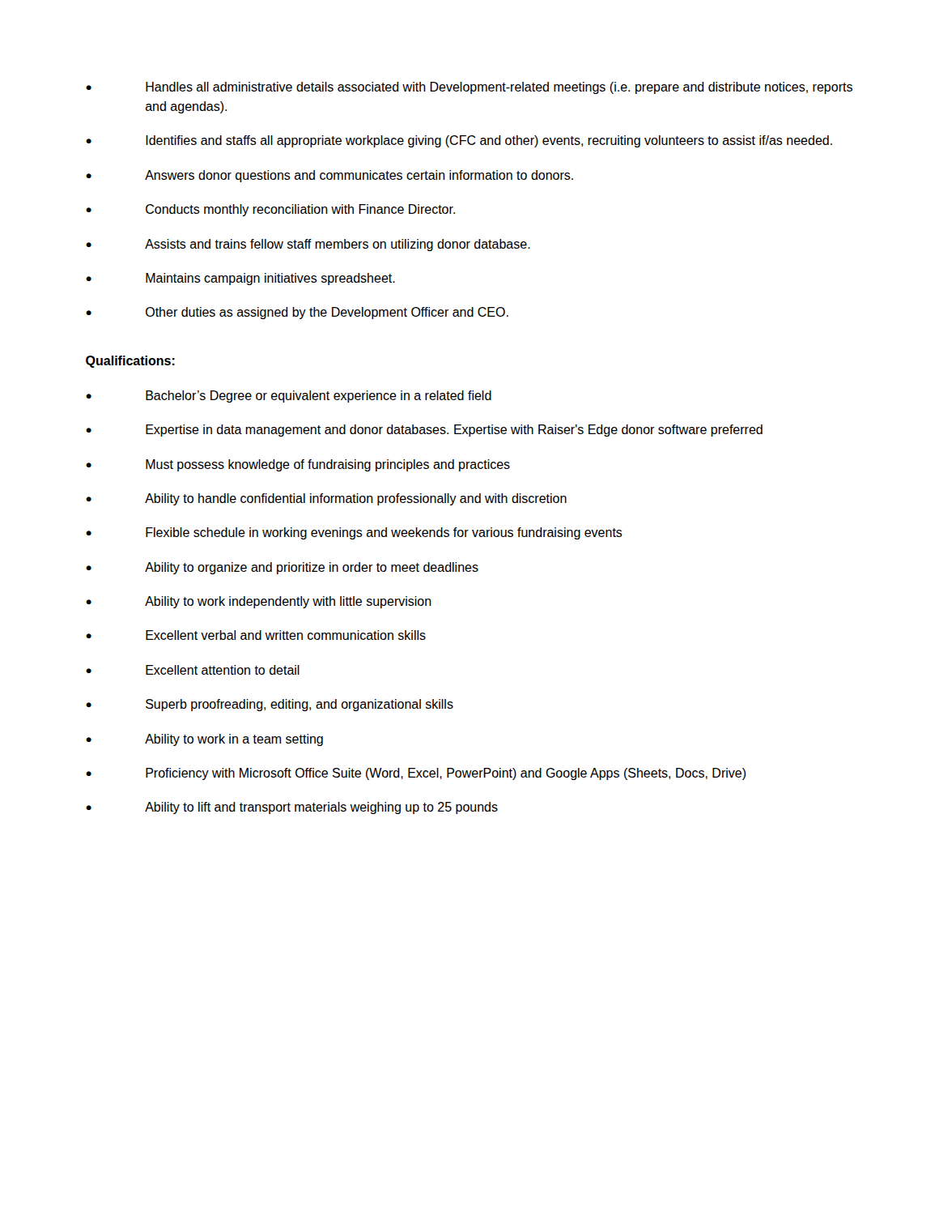Handles all administrative details associated with Development-related meetings (i.e. prepare and distribute notices, reports and agendas).
Identifies and staffs all appropriate workplace giving (CFC and other) events, recruiting volunteers to assist if/as needed.
Answers donor questions and communicates certain information to donors.
Conducts monthly reconciliation with Finance Director.
Assists and trains fellow staff members on utilizing donor database.
Maintains campaign initiatives spreadsheet.
Other duties as assigned by the Development Officer and CEO.
Qualifications:
Bachelor’s Degree or equivalent experience in a related field
Expertise in data management and donor databases. Expertise with Raiser's Edge donor software preferred
Must possess knowledge of fundraising principles and practices
Ability to handle confidential information professionally and with discretion
Flexible schedule in working evenings and weekends for various fundraising events
Ability to organize and prioritize in order to meet deadlines
Ability to work independently with little supervision
Excellent verbal and written communication skills
Excellent attention to detail
Superb proofreading, editing, and organizational skills
Ability to work in a team setting
Proficiency with Microsoft Office Suite (Word, Excel, PowerPoint) and Google Apps (Sheets, Docs, Drive)
Ability to lift and transport materials weighing up to 25 pounds